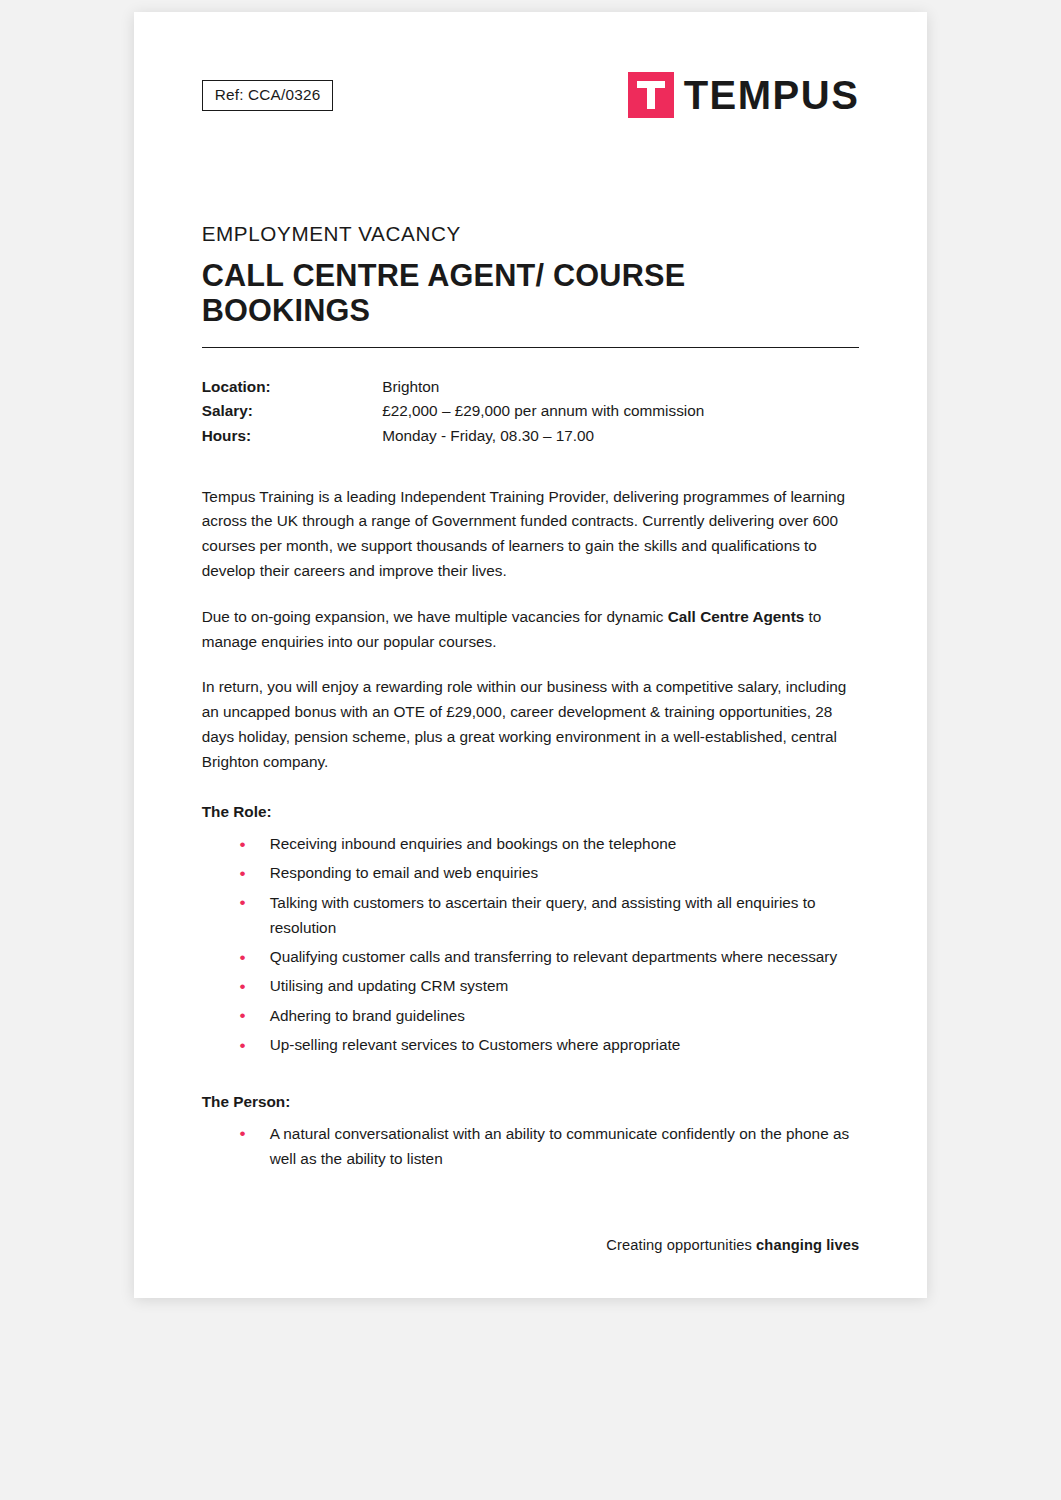Ref: CCA/0326
TEMPUS
Employment Vacancy
Call Centre Agent/ Course Bookings
| Location: | Brighton |
| Salary: | £22,000 – £29,000 per annum with commission |
| Hours: | Monday - Friday, 08.30 – 17.00 |
Tempus Training is a leading Independent Training Provider, delivering programmes of learning across the UK through a range of Government funded contracts. Currently delivering over 600 courses per month, we support thousands of learners to gain the skills and qualifications to develop their careers and improve their lives.
Due to on-going expansion, we have multiple vacancies for dynamic Call Centre Agents to manage enquiries into our popular courses.
In return, you will enjoy a rewarding role within our business with a competitive salary, including an uncapped bonus with an OTE of £29,000, career development & training opportunities, 28 days holiday, pension scheme, plus a great working environment in a well-established, central Brighton company.
The Role:
Receiving inbound enquiries and bookings on the telephone
Responding to email and web enquiries
Talking with customers to ascertain their query, and assisting with all enquiries to resolution
Qualifying customer calls and transferring to relevant departments where necessary
Utilising and updating CRM system
Adhering to brand guidelines
Up-selling relevant services to Customers where appropriate
The Person:
A natural conversationalist with an ability to communicate confidently on the phone as well as the ability to listen
Creating opportunities changing lives